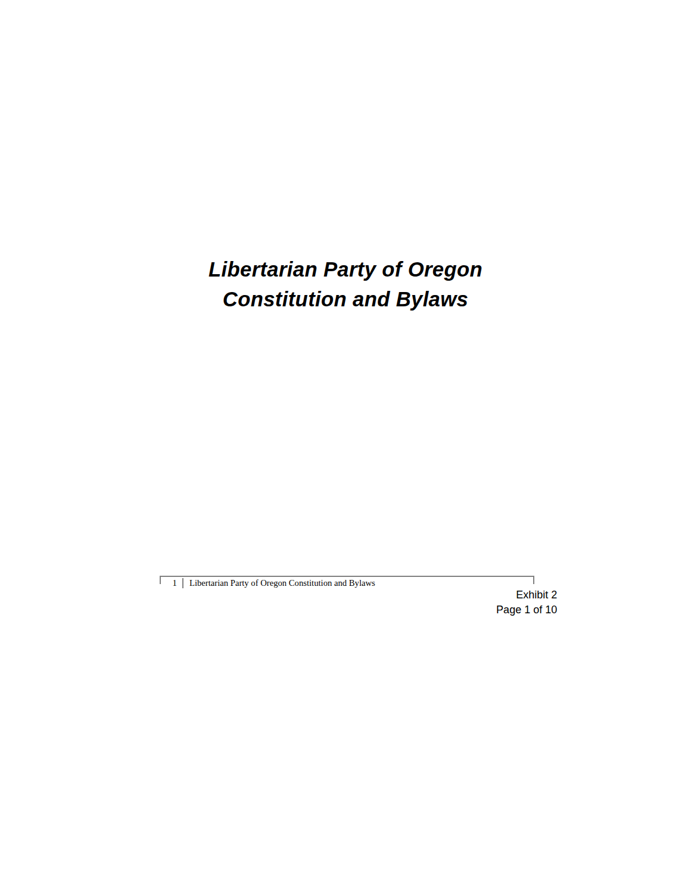Libertarian Party of Oregon Constitution and Bylaws
1 Libertarian Party of Oregon Constitution and Bylaws
Exhibit 2
Page 1 of 10